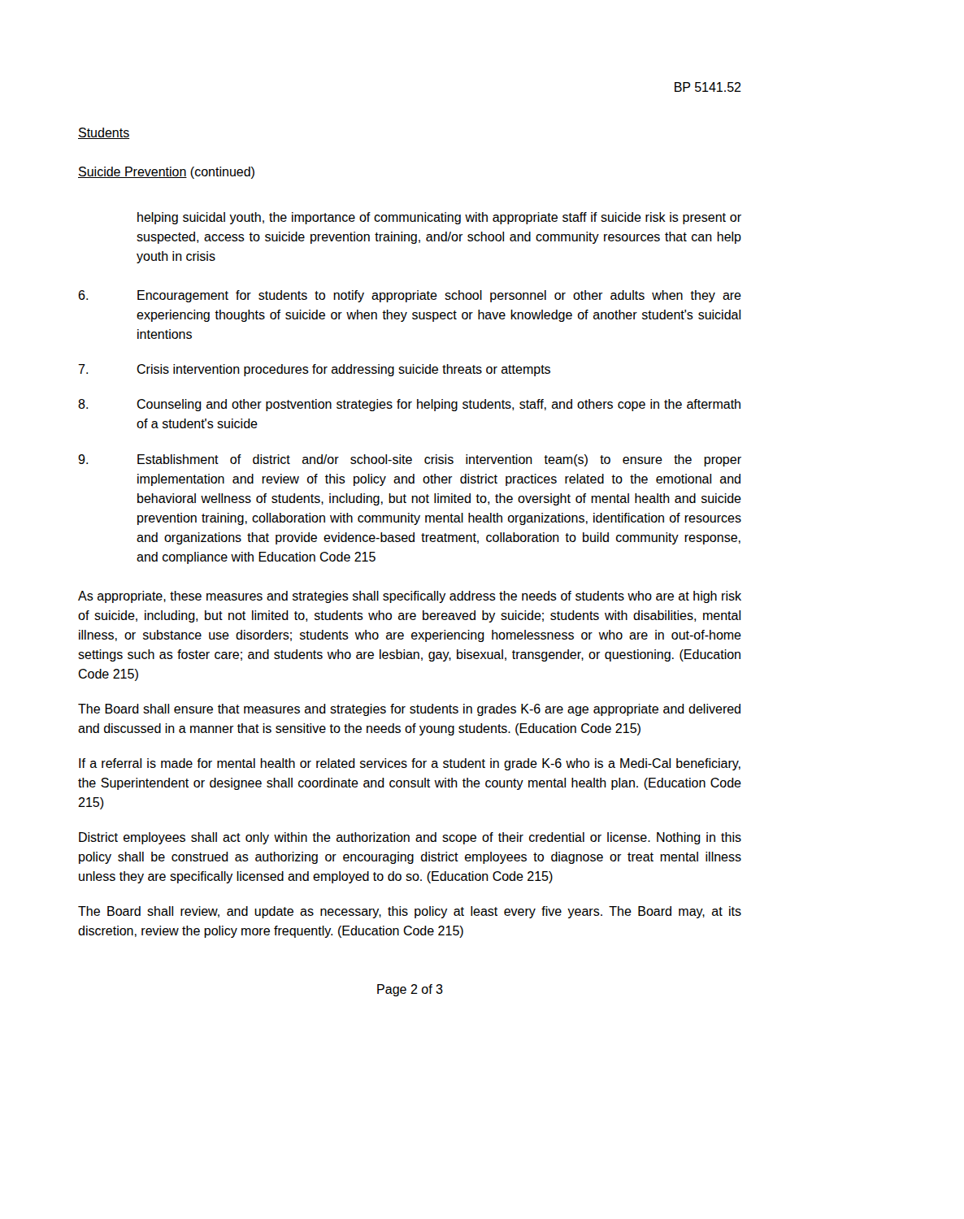BP 5141.52
Students
Suicide Prevention (continued)
helping suicidal youth, the importance of communicating with appropriate staff if suicide risk is present or suspected, access to suicide prevention training, and/or school and community resources that can help youth in crisis
6. Encouragement for students to notify appropriate school personnel or other adults when they are experiencing thoughts of suicide or when they suspect or have knowledge of another student's suicidal intentions
7. Crisis intervention procedures for addressing suicide threats or attempts
8. Counseling and other postvention strategies for helping students, staff, and others cope in the aftermath of a student's suicide
9. Establishment of district and/or school-site crisis intervention team(s) to ensure the proper implementation and review of this policy and other district practices related to the emotional and behavioral wellness of students, including, but not limited to, the oversight of mental health and suicide prevention training, collaboration with community mental health organizations, identification of resources and organizations that provide evidence-based treatment, collaboration to build community response, and compliance with Education Code 215
As appropriate, these measures and strategies shall specifically address the needs of students who are at high risk of suicide, including, but not limited to, students who are bereaved by suicide; students with disabilities, mental illness, or substance use disorders; students who are experiencing homelessness or who are in out-of-home settings such as foster care; and students who are lesbian, gay, bisexual, transgender, or questioning. (Education Code 215)
The Board shall ensure that measures and strategies for students in grades K-6 are age appropriate and delivered and discussed in a manner that is sensitive to the needs of young students. (Education Code 215)
If a referral is made for mental health or related services for a student in grade K-6 who is a Medi-Cal beneficiary, the Superintendent or designee shall coordinate and consult with the county mental health plan. (Education Code 215)
District employees shall act only within the authorization and scope of their credential or license. Nothing in this policy shall be construed as authorizing or encouraging district employees to diagnose or treat mental illness unless they are specifically licensed and employed to do so. (Education Code 215)
The Board shall review, and update as necessary, this policy at least every five years. The Board may, at its discretion, review the policy more frequently. (Education Code 215)
Page 2 of 3